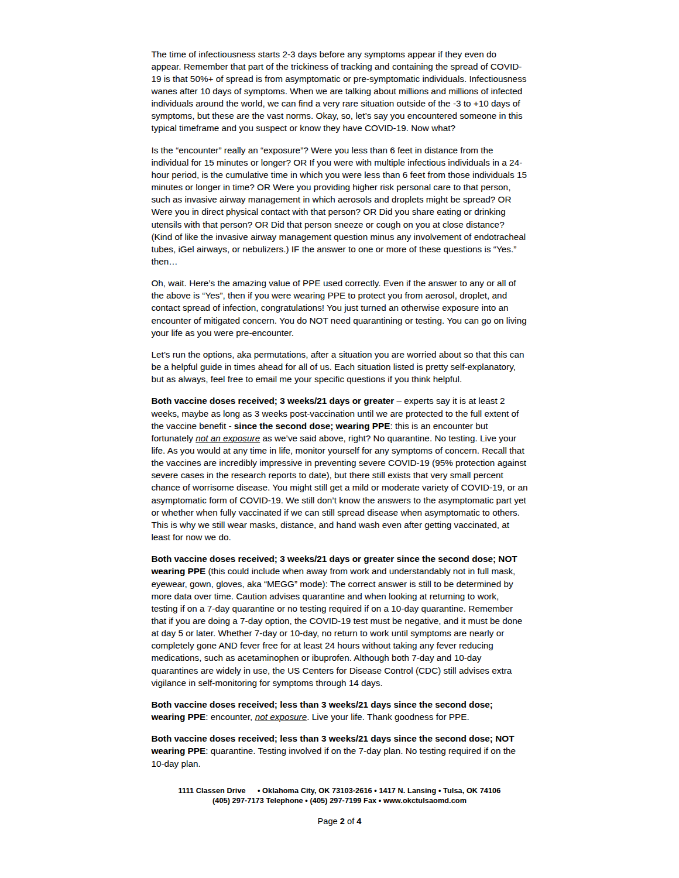The time of infectiousness starts 2-3 days before any symptoms appear if they even do appear. Remember that part of the trickiness of tracking and containing the spread of COVID-19 is that 50%+ of spread is from asymptomatic or pre-symptomatic individuals. Infectiousness wanes after 10 days of symptoms. When we are talking about millions and millions of infected individuals around the world, we can find a very rare situation outside of the -3 to +10 days of symptoms, but these are the vast norms. Okay, so, let’s say you encountered someone in this typical timeframe and you suspect or know they have COVID-19. Now what?
Is the “encounter” really an “exposure”? Were you less than 6 feet in distance from the individual for 15 minutes or longer? OR If you were with multiple infectious individuals in a 24-hour period, is the cumulative time in which you were less than 6 feet from those individuals 15 minutes or longer in time? OR Were you providing higher risk personal care to that person, such as invasive airway management in which aerosols and droplets might be spread? OR Were you in direct physical contact with that person? OR Did you share eating or drinking utensils with that person? OR Did that person sneeze or cough on you at close distance? (Kind of like the invasive airway management question minus any involvement of endotracheal tubes, iGel airways, or nebulizers.) IF the answer to one or more of these questions is “Yes.” then…
Oh, wait. Here’s the amazing value of PPE used correctly. Even if the answer to any or all of the above is “Yes”, then if you were wearing PPE to protect you from aerosol, droplet, and contact spread of infection, congratulations! You just turned an otherwise exposure into an encounter of mitigated concern. You do NOT need quarantining or testing. You can go on living your life as you were pre-encounter.
Let’s run the options, aka permutations, after a situation you are worried about so that this can be a helpful guide in times ahead for all of us. Each situation listed is pretty self-explanatory, but as always, feel free to email me your specific questions if you think helpful.
Both vaccine doses received; 3 weeks/21 days or greater – experts say it is at least 2 weeks, maybe as long as 3 weeks post-vaccination until we are protected to the full extent of the vaccine benefit - since the second dose; wearing PPE: this is an encounter but fortunately not an exposure as we’ve said above, right? No quarantine. No testing. Live your life. As you would at any time in life, monitor yourself for any symptoms of concern. Recall that the vaccines are incredibly impressive in preventing severe COVID-19 (95% protection against severe cases in the research reports to date), but there still exists that very small percent chance of worrisome disease. You might still get a mild or moderate variety of COVID-19, or an asymptomatic form of COVID-19. We still don’t know the answers to the asymptomatic part yet or whether when fully vaccinated if we can still spread disease when asymptomatic to others. This is why we still wear masks, distance, and hand wash even after getting vaccinated, at least for now we do.
Both vaccine doses received; 3 weeks/21 days or greater since the second dose; NOT wearing PPE (this could include when away from work and understandably not in full mask, eyewear, gown, gloves, aka “MEGG” mode): The correct answer is still to be determined by more data over time. Caution advises quarantine and when looking at returning to work, testing if on a 7-day quarantine or no testing required if on a 10-day quarantine. Remember that if you are doing a 7-day option, the COVID-19 test must be negative, and it must be done at day 5 or later. Whether 7-day or 10-day, no return to work until symptoms are nearly or completely gone AND fever free for at least 24 hours without taking any fever reducing medications, such as acetaminophen or ibuprofen. Although both 7-day and 10-day quarantines are widely in use, the US Centers for Disease Control (CDC) still advises extra vigilance in self-monitoring for symptoms through 14 days.
Both vaccine doses received; less than 3 weeks/21 days since the second dose; wearing PPE: encounter, not exposure. Live your life. Thank goodness for PPE.
Both vaccine doses received; less than 3 weeks/21 days since the second dose; NOT wearing PPE: quarantine. Testing involved if on the 7-day plan. No testing required if on the 10-day plan.
1111 Classen Drive • Oklahoma City, OK 73103-2616 • 1417 N. Lansing • Tulsa, OK 74106
(405) 297-7173 Telephone • (405) 297-7199 Fax • www.okctulsaomd.com
Page 2 of 4